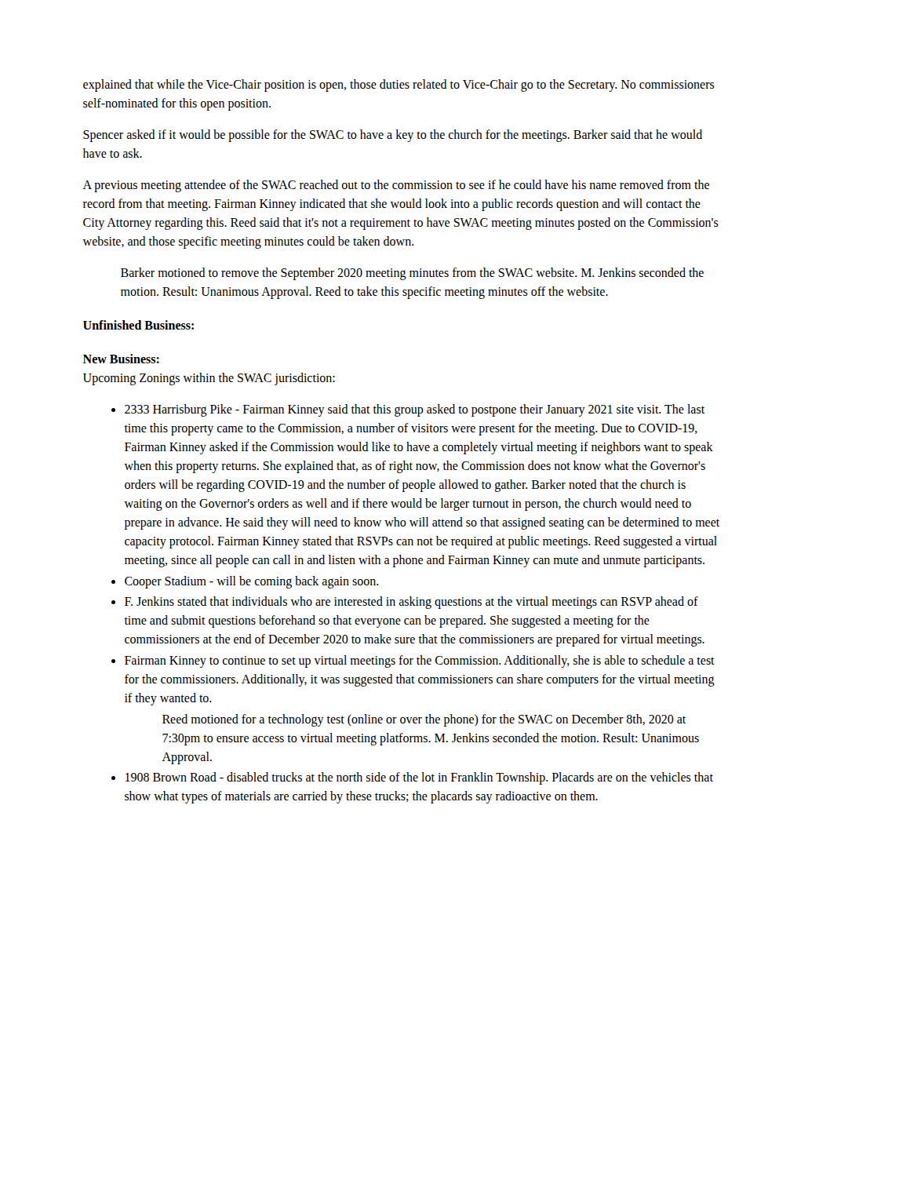explained that while the Vice-Chair position is open, those duties related to Vice-Chair go to the Secretary. No commissioners self-nominated for this open position.
Spencer asked if it would be possible for the SWAC to have a key to the church for the meetings. Barker said that he would have to ask.
A previous meeting attendee of the SWAC reached out to the commission to see if he could have his name removed from the record from that meeting. Fairman Kinney indicated that she would look into a public records question and will contact the City Attorney regarding this. Reed said that it's not a requirement to have SWAC meeting minutes posted on the Commission's website, and those specific meeting minutes could be taken down.
Barker motioned to remove the September 2020 meeting minutes from the SWAC website. M. Jenkins seconded the motion. Result: Unanimous Approval. Reed to take this specific meeting minutes off the website.
Unfinished Business:
New Business:
Upcoming Zonings within the SWAC jurisdiction:
2333 Harrisburg Pike - Fairman Kinney said that this group asked to postpone their January 2021 site visit. The last time this property came to the Commission, a number of visitors were present for the meeting. Due to COVID-19, Fairman Kinney asked if the Commission would like to have a completely virtual meeting if neighbors want to speak when this property returns. She explained that, as of right now, the Commission does not know what the Governor's orders will be regarding COVID-19 and the number of people allowed to gather. Barker noted that the church is waiting on the Governor's orders as well and if there would be larger turnout in person, the church would need to prepare in advance. He said they will need to know who will attend so that assigned seating can be determined to meet capacity protocol. Fairman Kinney stated that RSVPs can not be required at public meetings. Reed suggested a virtual meeting, since all people can call in and listen with a phone and Fairman Kinney can mute and unmute participants.
Cooper Stadium - will be coming back again soon.
F. Jenkins stated that individuals who are interested in asking questions at the virtual meetings can RSVP ahead of time and submit questions beforehand so that everyone can be prepared. She suggested a meeting for the commissioners at the end of December 2020 to make sure that the commissioners are prepared for virtual meetings.
Fairman Kinney to continue to set up virtual meetings for the Commission. Additionally, she is able to schedule a test for the commissioners. Additionally, it was suggested that commissioners can share computers for the virtual meeting if they wanted to.
Reed motioned for a technology test (online or over the phone) for the SWAC on December 8th, 2020 at 7:30pm to ensure access to virtual meeting platforms. M. Jenkins seconded the motion. Result: Unanimous Approval.
1908 Brown Road - disabled trucks at the north side of the lot in Franklin Township. Placards are on the vehicles that show what types of materials are carried by these trucks; the placards say radioactive on them.